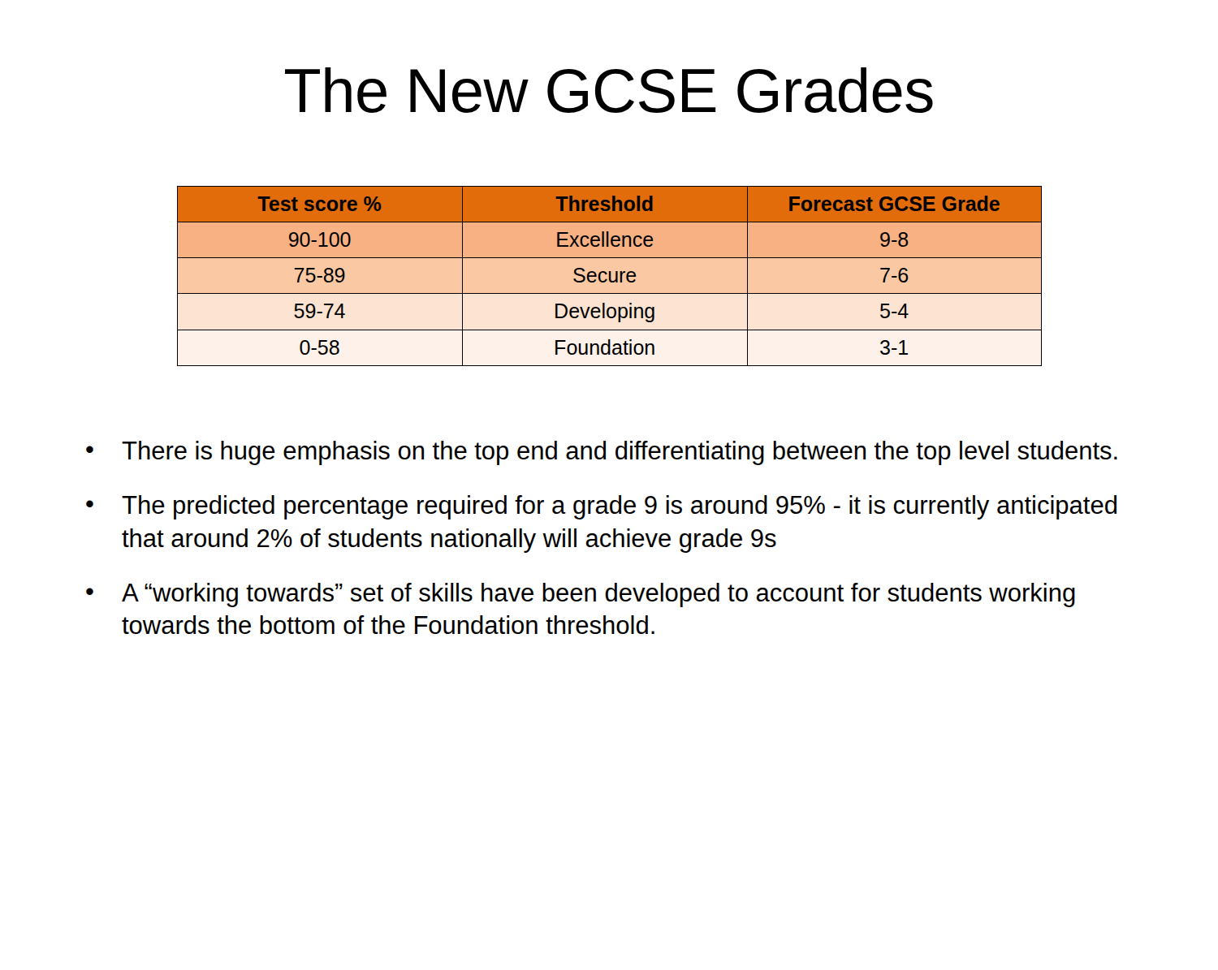The New GCSE Grades
| Test score % | Threshold | Forecast GCSE Grade |
| --- | --- | --- |
| 90-100 | Excellence | 9-8 |
| 75-89 | Secure | 7-6 |
| 59-74 | Developing | 5-4 |
| 0-58 | Foundation | 3-1 |
There is huge emphasis on the top end and differentiating between the top level students.
The predicted percentage required for a grade 9 is around 95% - it is currently anticipated that around 2% of students nationally will achieve grade 9s
A “working towards” set of skills have been developed to account for students working towards the bottom of the Foundation threshold.